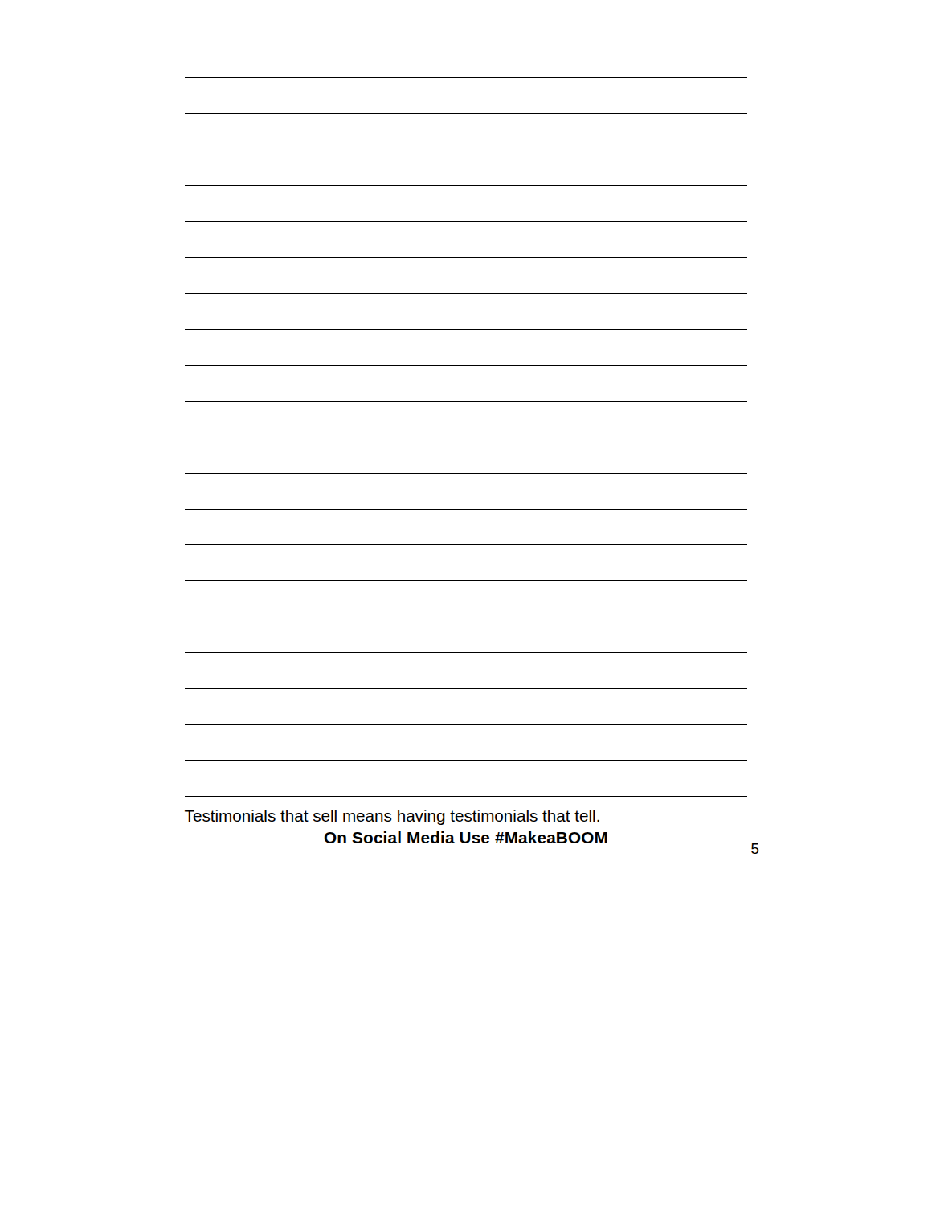Testimonials that sell means having testimonials that tell.
On Social Media Use #MakeaBOOM
5